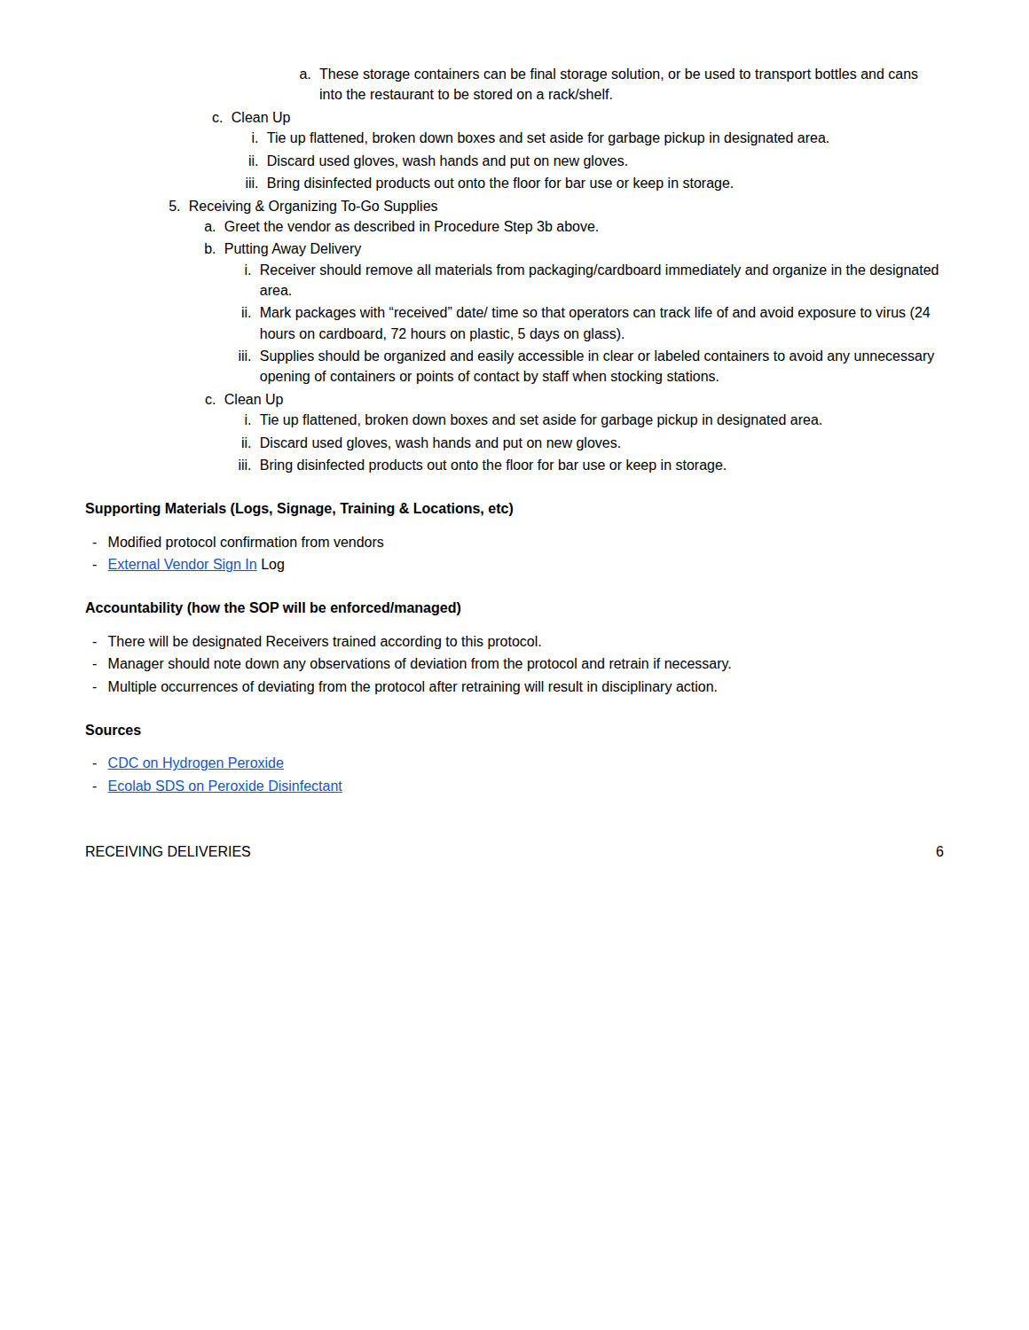These storage containers can be final storage solution, or be used to transport bottles and cans into the restaurant to be stored on a rack/shelf.
Clean Up
Tie up flattened, broken down boxes and set aside for garbage pickup in designated area.
Discard used gloves, wash hands and put on new gloves.
Bring disinfected products out onto the floor for bar use or keep in storage.
Receiving & Organizing To-Go Supplies
Greet the vendor as described in Procedure Step 3b above.
Putting Away Delivery
Receiver should remove all materials from packaging/cardboard immediately and organize in the designated area.
Mark packages with “received” date/ time so that operators can track life of and avoid exposure to virus (24 hours on cardboard, 72 hours on plastic, 5 days on glass).
Supplies should be organized and easily accessible in clear or labeled containers to avoid any unnecessary opening of containers or points of contact by staff when stocking stations.
Clean Up
Tie up flattened, broken down boxes and set aside for garbage pickup in designated area.
Discard used gloves, wash hands and put on new gloves.
Bring disinfected products out onto the floor for bar use or keep in storage.
Supporting Materials (Logs, Signage, Training & Locations, etc)
Modified protocol confirmation from vendors
External Vendor Sign In Log
Accountability (how the SOP will be enforced/managed)
There will be designated Receivers trained according to this protocol.
Manager should note down any observations of deviation from the protocol and retrain if necessary.
Multiple occurrences of deviating from the protocol after retraining will result in disciplinary action.
Sources
CDC on Hydrogen Peroxide
Ecolab SDS on Peroxide Disinfectant
RECEIVING DELIVERIES 6